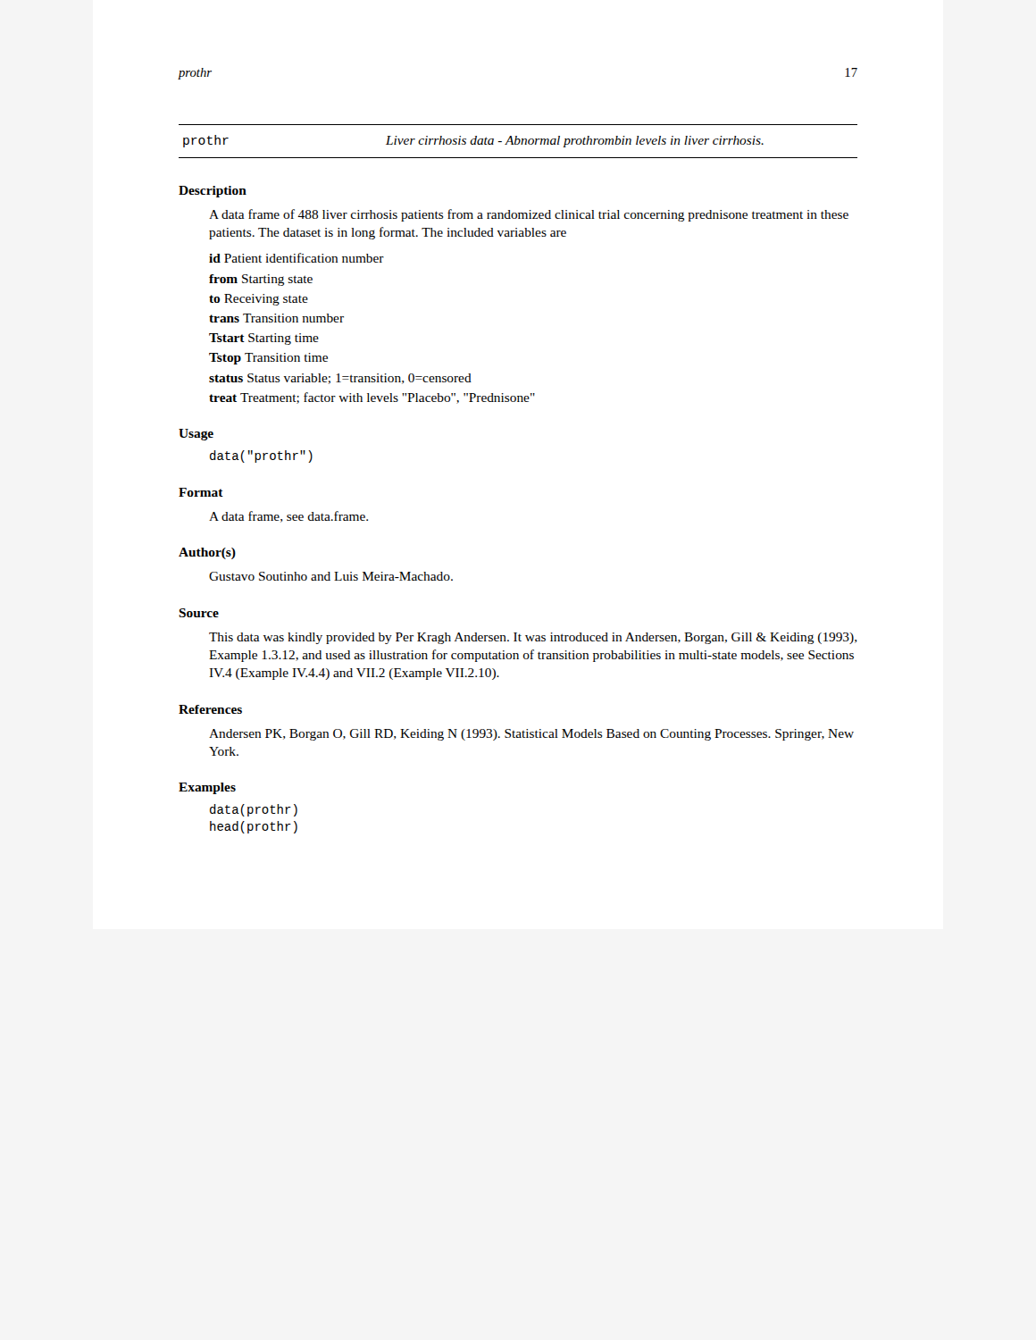prothr 17
prothr
Liver cirrhosis data - Abnormal prothrombin levels in liver cirrhosis.
Description
A data frame of 488 liver cirrhosis patients from a randomized clinical trial concerning prednisone treatment in these patients. The dataset is in long format. The included variables are
id
Patient identification number
from
Starting state
to
Receiving state
trans
Transition number
Tstart
Starting time
Tstop
Transition time
status
Status variable; 1=transition, 0=censored
treat
Treatment; factor with levels "Placebo", "Prednisone"
Usage
data("prothr")
Format
A data frame, see data.frame.
Author(s)
Gustavo Soutinho and Luis Meira-Machado.
Source
This data was kindly provided by Per Kragh Andersen. It was introduced in Andersen, Borgan, Gill & Keiding (1993), Example 1.3.12, and used as illustration for computation of transition probabilities in multi-state models, see Sections IV.4 (Example IV.4.4) and VII.2 (Example VII.2.10).
References
Andersen PK, Borgan O, Gill RD, Keiding N (1993). Statistical Models Based on Counting Processes. Springer, New York.
Examples
data(prothr)
head(prothr)